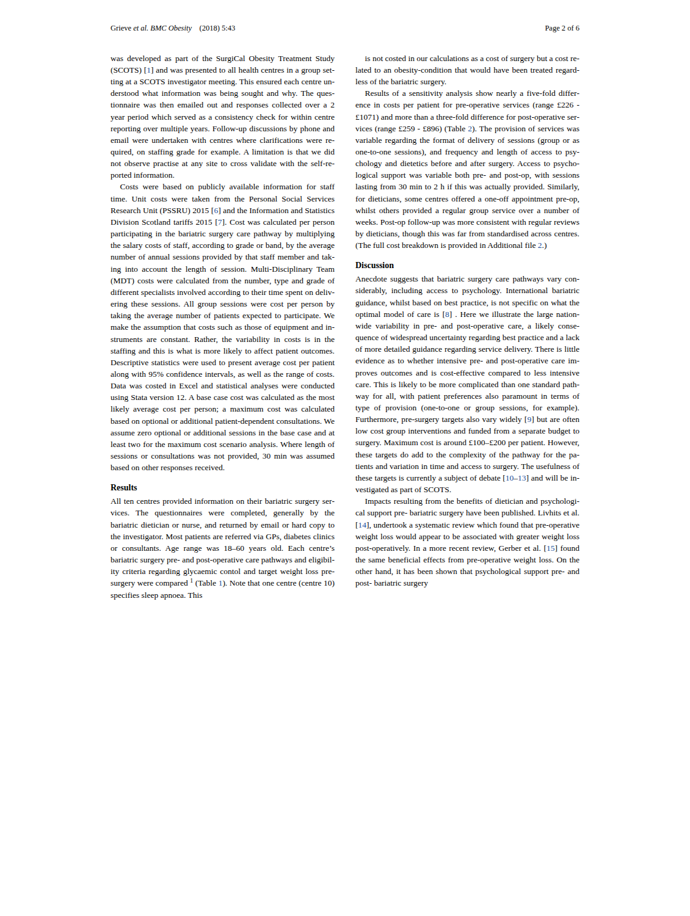Grieve et al. BMC Obesity (2018) 5:43
Page 2 of 6
was developed as part of the SurgiCal Obesity Treatment Study (SCOTS) [1] and was presented to all health centres in a group setting at a SCOTS investigator meeting. This ensured each centre understood what information was being sought and why. The questionnaire was then emailed out and responses collected over a 2 year period which served as a consistency check for within centre reporting over multiple years. Follow-up discussions by phone and email were undertaken with centres where clarifications were required, on staffing grade for example. A limitation is that we did not observe practise at any site to cross validate with the self-reported information.
Costs were based on publicly available information for staff time. Unit costs were taken from the Personal Social Services Research Unit (PSSRU) 2015 [6] and the Information and Statistics Division Scotland tariffs 2015 [7]. Cost was calculated per person participating in the bariatric surgery care pathway by multiplying the salary costs of staff, according to grade or band, by the average number of annual sessions provided by that staff member and taking into account the length of session. Multi-Disciplinary Team (MDT) costs were calculated from the number, type and grade of different specialists involved according to their time spent on delivering these sessions. All group sessions were cost per person by taking the average number of patients expected to participate. We make the assumption that costs such as those of equipment and instruments are constant. Rather, the variability in costs is in the staffing and this is what is more likely to affect patient outcomes. Descriptive statistics were used to present average cost per patient along with 95% confidence intervals, as well as the range of costs. Data was costed in Excel and statistical analyses were conducted using Stata version 12. A base case cost was calculated as the most likely average cost per person; a maximum cost was calculated based on optional or additional patient-dependent consultations. We assume zero optional or additional sessions in the base case and at least two for the maximum cost scenario analysis. Where length of sessions or consultations was not provided, 30 min was assumed based on other responses received.
Results
All ten centres provided information on their bariatric surgery services. The questionnaires were completed, generally by the bariatric dietician or nurse, and returned by email or hard copy to the investigator. Most patients are referred via GPs, diabetes clinics or consultants. Age range was 18–60 years old. Each centre’s bariatric surgery pre- and post-operative care pathways and eligibility criteria regarding glycaemic contol and target weight loss pre-surgery were compared 1 (Table 1). Note that one centre (centre 10) specifies sleep apnoea. This
is not costed in our calculations as a cost of surgery but a cost related to an obesity-condition that would have been treated regardless of the bariatric surgery.
Results of a sensitivity analysis show nearly a five-fold difference in costs per patient for pre-operative services (range £226 - £1071) and more than a three-fold difference for post-operative services (range £259 - £896) (Table 2). The provision of services was variable regarding the format of delivery of sessions (group or as one-to-one sessions), and frequency and length of access to psychology and dietetics before and after surgery. Access to psychological support was variable both pre- and post-op, with sessions lasting from 30 min to 2 h if this was actually provided. Similarly, for dieticians, some centres offered a one-off appointment pre-op, whilst others provided a regular group service over a number of weeks. Post-op follow-up was more consistent with regular reviews by dieticians, though this was far from standardised across centres. (The full cost breakdown is provided in Additional file 2.)
Discussion
Anecdote suggests that bariatric surgery care pathways vary considerably, including access to psychology. International bariatric guidance, whilst based on best practice, is not specific on what the optimal model of care is [8] . Here we illustrate the large nationwide variability in pre- and post-operative care, a likely consequence of widespread uncertainty regarding best practice and a lack of more detailed guidance regarding service delivery. There is little evidence as to whether intensive pre- and post-operative care improves outcomes and is cost-effective compared to less intensive care. This is likely to be more complicated than one standard pathway for all, with patient preferences also paramount in terms of type of provision (one-to-one or group sessions, for example). Furthermore, pre-surgery targets also vary widely [9] but are often low cost group interventions and funded from a separate budget to surgery. Maximum cost is around £100–£200 per patient. However, these targets do add to the complexity of the pathway for the patients and variation in time and access to surgery. The usefulness of these targets is currently a subject of debate [10–13] and will be investigated as part of SCOTS.
Impacts resulting from the benefits of dietician and psychological support pre- bariatric surgery have been published. Livhits et al. [14], undertook a systematic review which found that pre-operative weight loss would appear to be associated with greater weight loss post-operatively. In a more recent review, Gerber et al. [15] found the same beneficial effects from pre-operative weight loss. On the other hand, it has been shown that psychological support pre- and post- bariatric surgery